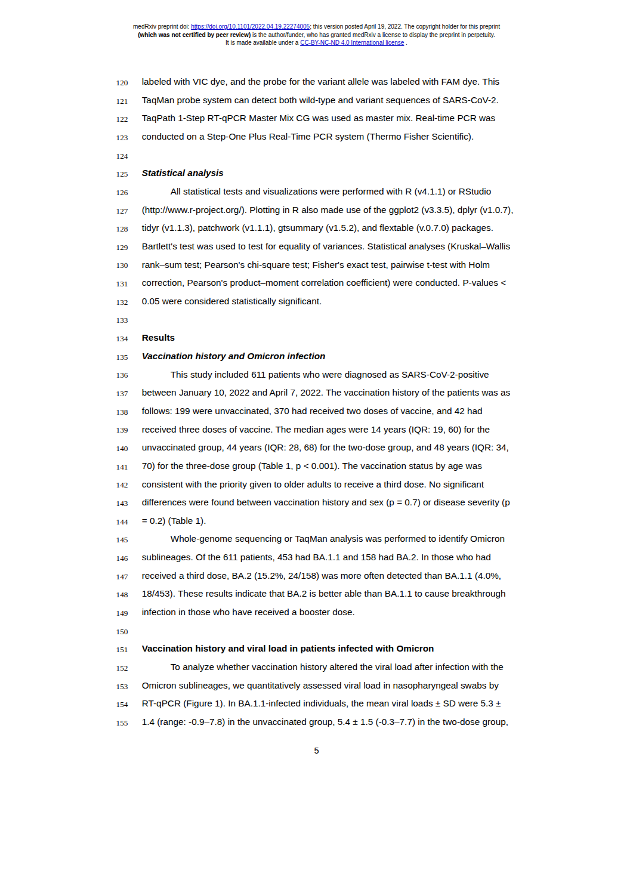medRxiv preprint doi: https://doi.org/10.1101/2022.04.19.22274005; this version posted April 19, 2022. The copyright holder for this preprint
(which was not certified by peer review) is the author/funder, who has granted medRxiv a license to display the preprint in perpetuity.
It is made available under a CC-BY-NC-ND 4.0 International license .
120
labeled with VIC dye, and the probe for the variant allele was labeled with FAM dye. This
121
TaqMan probe system can detect both wild-type and variant sequences of SARS-CoV-2.
122
TaqPath 1-Step RT-qPCR Master Mix CG was used as master mix. Real-time PCR was
123
conducted on a Step-One Plus Real-Time PCR system (Thermo Fisher Scientific).
124
125
Statistical analysis
126
All statistical tests and visualizations were performed with R (v4.1.1) or RStudio
127
(http://www.r-project.org/). Plotting in R also made use of the ggplot2 (v3.3.5), dplyr (v1.0.7),
128
tidyr (v1.1.3), patchwork (v1.1.1), gtsummary (v1.5.2), and flextable (v.0.7.0) packages.
129
Bartlett's test was used to test for equality of variances. Statistical analyses (Kruskal–Wallis
130
rank–sum test; Pearson's chi-square test; Fisher's exact test, pairwise t-test with Holm
131
correction, Pearson's product–moment correlation coefficient) were conducted. P-values <
132
0.05 were considered statistically significant.
133
134
Results
135
Vaccination history and Omicron infection
136
This study included 611 patients who were diagnosed as SARS-CoV-2-positive
137
between January 10, 2022 and April 7, 2022. The vaccination history of the patients was as
138
follows: 199 were unvaccinated, 370 had received two doses of vaccine, and 42 had
139
received three doses of vaccine. The median ages were 14 years (IQR: 19, 60) for the
140
unvaccinated group, 44 years (IQR: 28, 68) for the two-dose group, and 48 years (IQR: 34,
141
70) for the three-dose group (Table 1, p < 0.001). The vaccination status by age was
142
consistent with the priority given to older adults to receive a third dose. No significant
143
differences were found between vaccination history and sex (p = 0.7) or disease severity (p
144
= 0.2) (Table 1).
145
Whole-genome sequencing or TaqMan analysis was performed to identify Omicron
146
sublineages. Of the 611 patients, 453 had BA.1.1 and 158 had BA.2. In those who had
147
received a third dose, BA.2 (15.2%, 24/158) was more often detected than BA.1.1 (4.0%,
148
18/453). These results indicate that BA.2 is better able than BA.1.1 to cause breakthrough
149
infection in those who have received a booster dose.
150
151
Vaccination history and viral load in patients infected with Omicron
152
To analyze whether vaccination history altered the viral load after infection with the
153
Omicron sublineages, we quantitatively assessed viral load in nasopharyngeal swabs by
154
RT-qPCR (Figure 1). In BA.1.1-infected individuals, the mean viral loads ± SD were 5.3 ±
155
1.4 (range: -0.9–7.8) in the unvaccinated group, 5.4 ± 1.5 (-0.3–7.7) in the two-dose group,
5